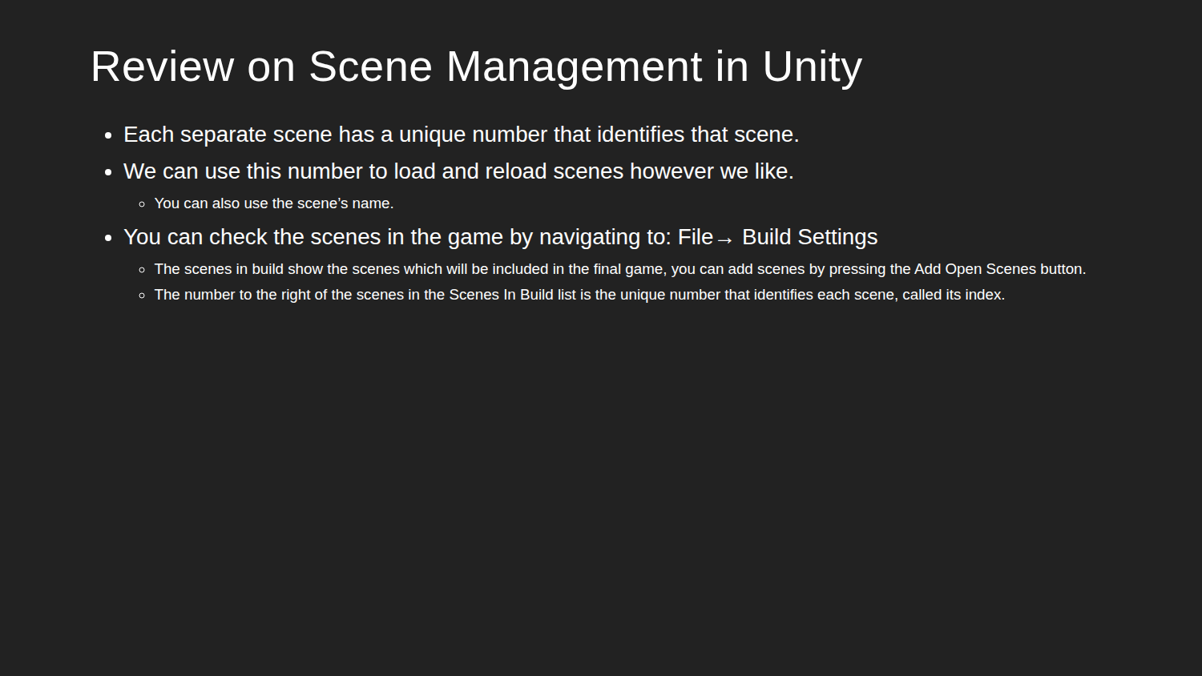Review on Scene Management in Unity
Each separate scene has a unique number that identifies that scene.
We can use this number to load and reload scenes however we like.
You can also use the scene’s name.
You can check the scenes in the game by navigating to: File→ Build Settings
The scenes in build show the scenes which will be included in the final game, you can add scenes by pressing the Add Open Scenes button.
The number to the right of the scenes in the Scenes In Build list is the unique number that identifies each scene, called its index.